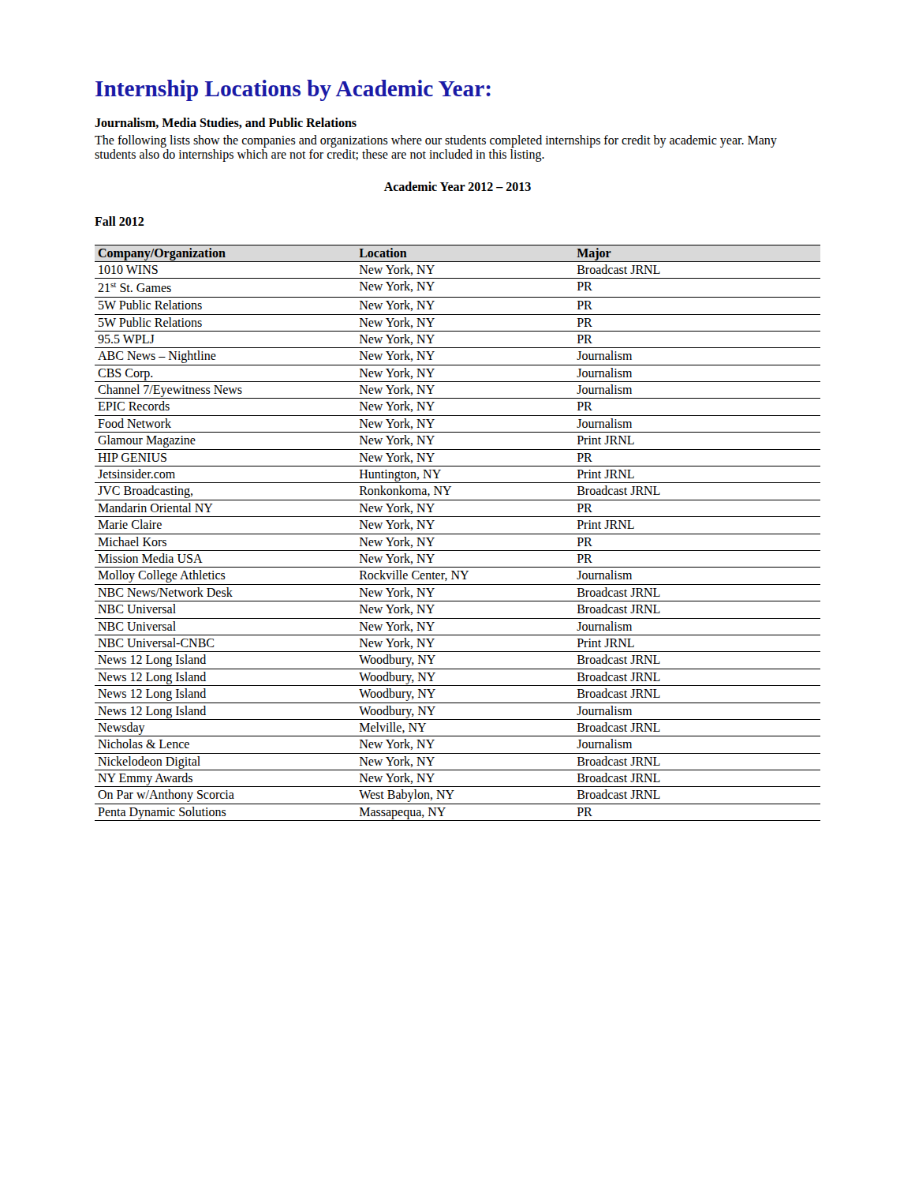Internship Locations by Academic Year:
Journalism, Media Studies, and Public Relations
The following lists show the companies and organizations where our students completed internships for credit by academic year. Many students also do internships which are not for credit; these are not included in this listing.
Academic Year 2012 – 2013
Fall 2012
| Company/Organization | Location | Major |
| --- | --- | --- |
| 1010 WINS | New York, NY | Broadcast JRNL |
| 21 st St. Games | New York, NY | PR |
| 5W Public Relations | New York, NY | PR |
| 5W Public Relations | New York, NY | PR |
| 95.5 WPLJ | New York, NY | PR |
| ABC News – Nightline | New York, NY | Journalism |
| CBS Corp. | New York, NY | Journalism |
| Channel 7/Eyewitness News | New York, NY | Journalism |
| EPIC Records | New York, NY | PR |
| Food Network | New York, NY | Journalism |
| Glamour Magazine | New York, NY | Print JRNL |
| HIP GENIUS | New York, NY | PR |
| Jetsinsider.com | Huntington, NY | Print JRNL |
| JVC Broadcasting, | Ronkonkoma, NY | Broadcast JRNL |
| Mandarin Oriental NY | New York, NY | PR |
| Marie Claire | New York, NY | Print JRNL |
| Michael Kors | New York, NY | PR |
| Mission Media USA | New York, NY | PR |
| Molloy College Athletics | Rockville Center, NY | Journalism |
| NBC News/Network Desk | New York, NY | Broadcast JRNL |
| NBC Universal | New York, NY | Broadcast JRNL |
| NBC Universal | New York, NY | Journalism |
| NBC Universal-CNBC | New York, NY | Print JRNL |
| News 12 Long Island | Woodbury, NY | Broadcast JRNL |
| News 12 Long Island | Woodbury, NY | Broadcast JRNL |
| News 12 Long Island | Woodbury, NY | Broadcast JRNL |
| News 12 Long Island | Woodbury, NY | Journalism |
| Newsday | Melville, NY | Broadcast JRNL |
| Nicholas & Lence | New York, NY | Journalism |
| Nickelodeon Digital | New York, NY | Broadcast JRNL |
| NY Emmy Awards | New York, NY | Broadcast JRNL |
| On Par w/Anthony Scorcia | West Babylon, NY | Broadcast JRNL |
| Penta Dynamic Solutions | Massapequa, NY | PR |